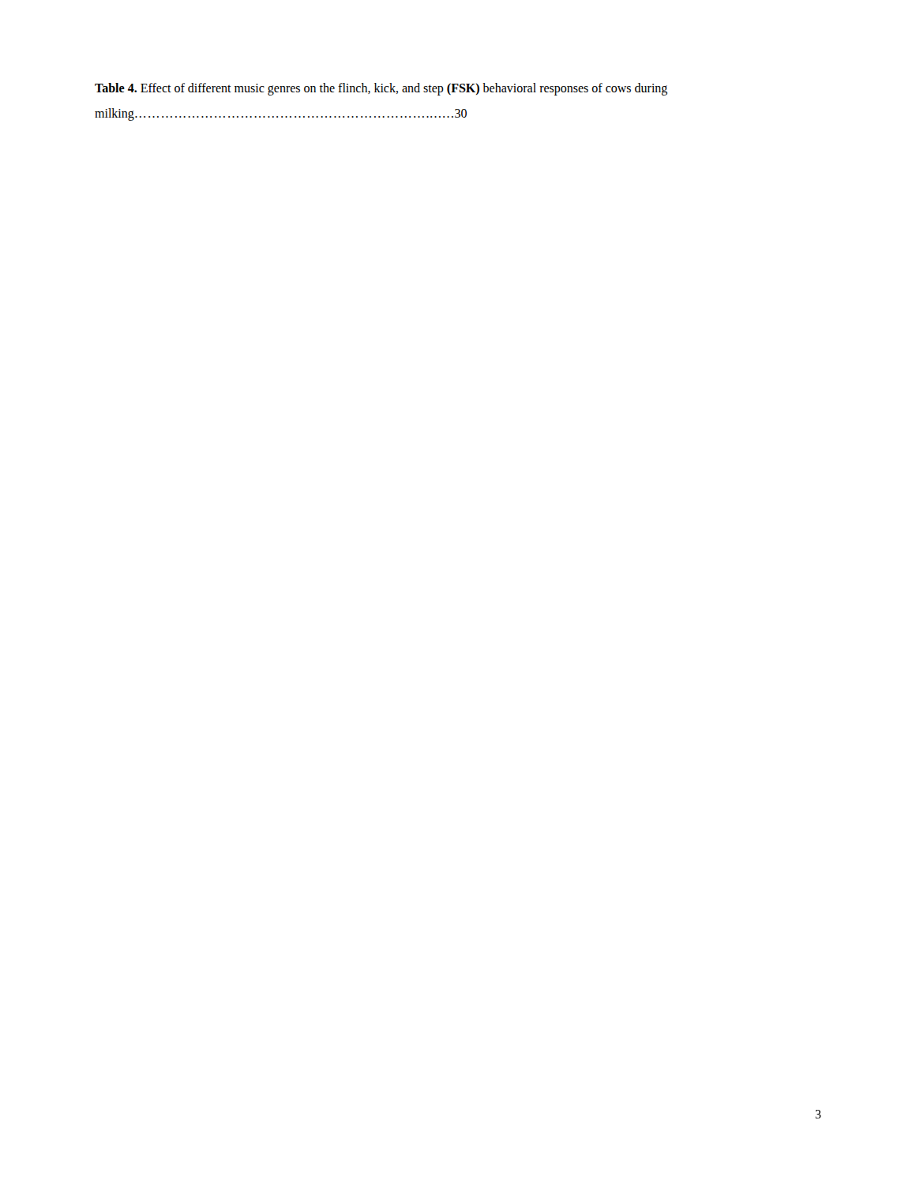Table 4. Effect of different music genres on the flinch, kick, and step (FSK) behavioral responses of cows during milking………………………………………………………….……30
3